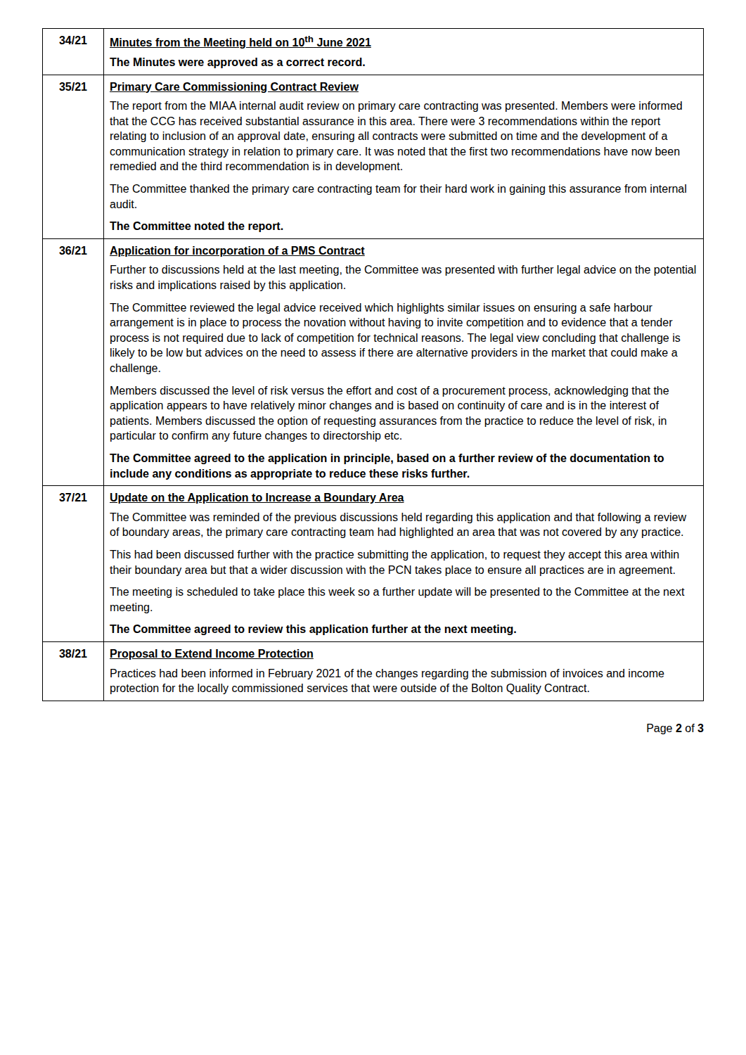| 34/21 | Minutes from the Meeting held on 10 th June 2021 The Minutes were approved as a correct record. |
| 35/21 | Primary Care Commissioning Contract Review The report from the MIAA internal audit review on primary care contracting was presented. Members were informed that the CCG has received substantial assurance in this area. There were 3 recommendations within the report relating to inclusion of an approval date, ensuring all contracts were submitted on time and the development of a communication strategy in relation to primary care. It was noted that the first two recommendations have now been remedied and the third recommendation is in development. The Committee thanked the primary care contracting team for their hard work in gaining this assurance from internal audit. The Committee noted the report. |
| 36/21 | Application for incorporation of a PMS Contract Further to discussions held at the last meeting, the Committee was presented with further legal advice on the potential risks and implications raised by this application. The Committee reviewed the legal advice received which highlights similar issues on ensuring a safe harbour arrangement is in place to process the novation without having to invite competition and to evidence that a tender process is not required due to lack of competition for technical reasons. The legal view concluding that challenge is likely to be low but advices on the need to assess if there are alternative providers in the market that could make a challenge. Members discussed the level of risk versus the effort and cost of a procurement process, acknowledging that the application appears to have relatively minor changes and is based on continuity of care and is in the interest of patients. Members discussed the option of requesting assurances from the practice to reduce the level of risk, in particular to confirm any future changes to directorship etc. The Committee agreed to the application in principle, based on a further review of the documentation to include any conditions as appropriate to reduce these risks further. |
| 37/21 | Update on the Application to Increase a Boundary Area The Committee was reminded of the previous discussions held regarding this application and that following a review of boundary areas, the primary care contracting team had highlighted an area that was not covered by any practice. This had been discussed further with the practice submitting the application, to request they accept this area within their boundary area but that a wider discussion with the PCN takes place to ensure all practices are in agreement. The meeting is scheduled to take place this week so a further update will be presented to the Committee at the next meeting. The Committee agreed to review this application further at the next meeting. |
| 38/21 | Proposal to Extend Income Protection Practices had been informed in February 2021 of the changes regarding the submission of invoices and income protection for the locally commissioned services that were outside of the Bolton Quality Contract. |
Page 2 of 3